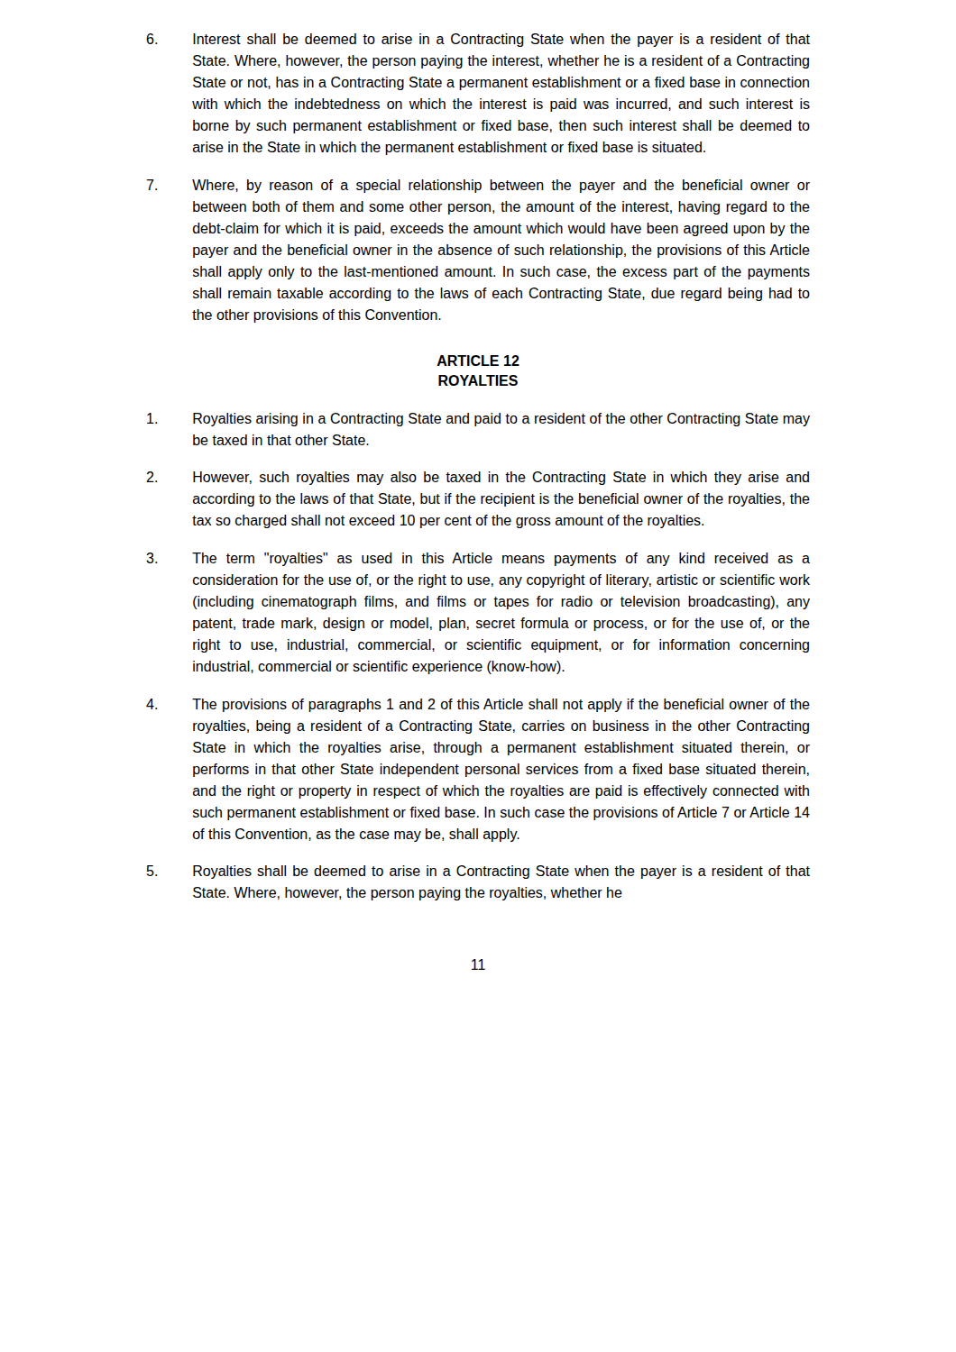6. Interest shall be deemed to arise in a Contracting State when the payer is a resident of that State. Where, however, the person paying the interest, whether he is a resident of a Contracting State or not, has in a Contracting State a permanent establishment or a fixed base in connection with which the indebtedness on which the interest is paid was incurred, and such interest is borne by such permanent establishment or fixed base, then such interest shall be deemed to arise in the State in which the permanent establishment or fixed base is situated.
7. Where, by reason of a special relationship between the payer and the beneficial owner or between both of them and some other person, the amount of the interest, having regard to the debt-claim for which it is paid, exceeds the amount which would have been agreed upon by the payer and the beneficial owner in the absence of such relationship, the provisions of this Article shall apply only to the last-mentioned amount. In such case, the excess part of the payments shall remain taxable according to the laws of each Contracting State, due regard being had to the other provisions of this Convention.
ARTICLE 12
ROYALTIES
1. Royalties arising in a Contracting State and paid to a resident of the other Contracting State may be taxed in that other State.
2. However, such royalties may also be taxed in the Contracting State in which they arise and according to the laws of that State, but if the recipient is the beneficial owner of the royalties, the tax so charged shall not exceed 10 per cent of the gross amount of the royalties.
3. The term "royalties" as used in this Article means payments of any kind received as a consideration for the use of, or the right to use, any copyright of literary, artistic or scientific work (including cinematograph films, and films or tapes for radio or television broadcasting), any patent, trade mark, design or model, plan, secret formula or process, or for the use of, or the right to use, industrial, commercial, or scientific equipment, or for information concerning industrial, commercial or scientific experience (know-how).
4. The provisions of paragraphs 1 and 2 of this Article shall not apply if the beneficial owner of the royalties, being a resident of a Contracting State, carries on business in the other Contracting State in which the royalties arise, through a permanent establishment situated therein, or performs in that other State independent personal services from a fixed base situated therein, and the right or property in respect of which the royalties are paid is effectively connected with such permanent establishment or fixed base. In such case the provisions of Article 7 or Article 14 of this Convention, as the case may be, shall apply.
5. Royalties shall be deemed to arise in a Contracting State when the payer is a resident of that State. Where, however, the person paying the royalties, whether he
11